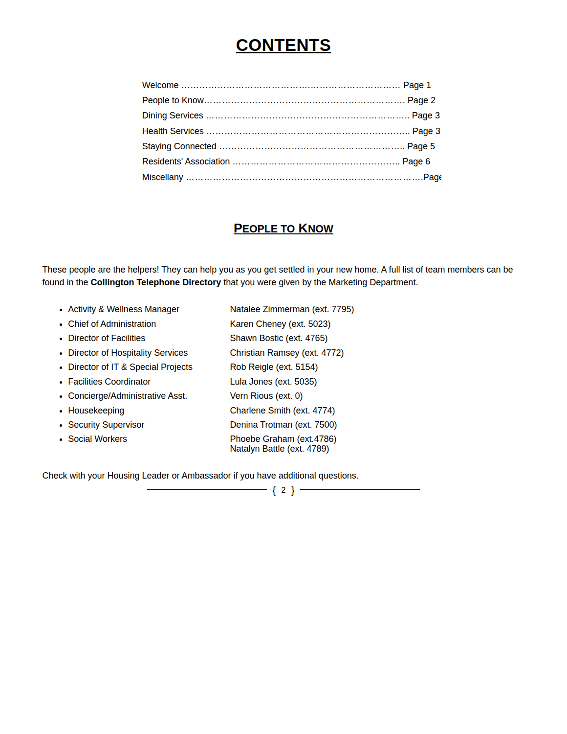CONTENTS
Welcome …………………………………….………………………… Page 1
People to Know…………………………………………………………. Page 2
Dining Services ………………………………………………………….. Page 3
Health Services ………………………………………………………….. Page 3
Staying Connected …………………………………………………….. Page 5
Residents' Association ……………………………………………….. Page 6
Miscellany …………………………………………………………………….Page 7
PEOPLE TO KNOW
These people are the helpers! They can help you as you get settled in your new home. A full list of team members can be found in the Collington Telephone Directory that you were given by the Marketing Department.
Activity & Wellness Manager Natalee Zimmerman (ext. 7795)
Chief of Administration Karen Cheney (ext. 5023)
Director of Facilities Shawn Bostic (ext. 4765)
Director of Hospitality Services Christian Ramsey (ext. 4772)
Director of IT & Special Projects Rob Reigle (ext. 5154)
Facilities Coordinator Lula Jones (ext. 5035)
Concierge/Administrative Asst. Vern Rious (ext. 0)
Housekeeping Charlene Smith (ext. 4774)
Security Supervisor Denina Trotman (ext. 7500)
Social Workers Phoebe Graham (ext.4786)
Natalyn Battle (ext. 4789)
Check with your Housing Leader or Ambassador if you have additional questions.
{2}